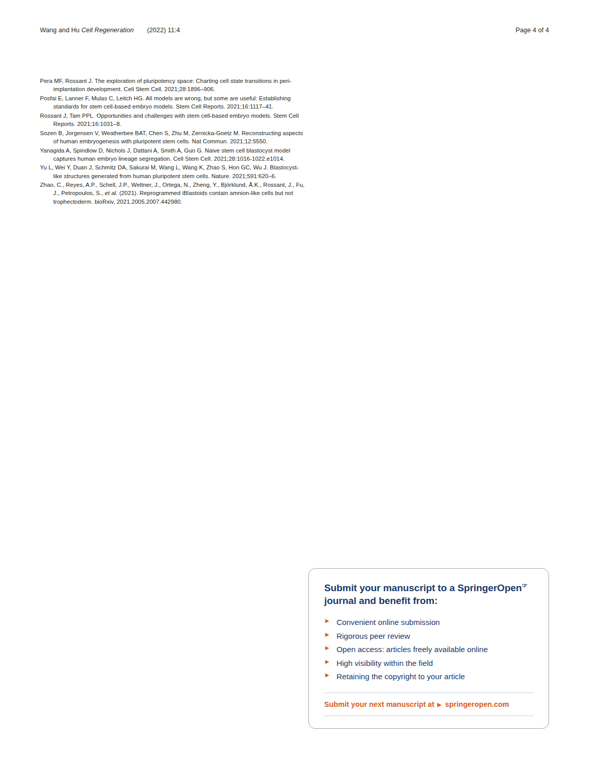Wang and Hu Cell Regeneration(2022) 11:4
Page 4 of 4
Pera MF, Rossant J. The exploration of pluripotency space: Charting cell state transitions in peri-implantation development. Cell Stem Cell. 2021;28:1896–906.
Posfai E, Lanner F, Mulas C, Leitch HG. All models are wrong, but some are useful: Establishing standards for stem cell-based embryo models. Stem Cell Reports. 2021;16:1117–41.
Rossant J, Tam PPL. Opportunities and challenges with stem cell-based embryo models. Stem Cell Reports. 2021;16:1031–8.
Sozen B, Jorgensen V, Weatherbee BAT, Chen S, Zhu M, Zernicka-Goetz M. Reconstructing aspects of human embryogenesis with pluripotent stem cells. Nat Commun. 2021;12:5550.
Yanagida A, Spindlow D, Nichols J, Dattani A, Smith A, Guo G. Naive stem cell blastocyst model captures human embryo lineage segregation. Cell Stem Cell. 2021;28:1016-1022.e1014.
Yu L, Wei Y, Duan J, Schmitz DA, Sakurai M, Wang L, Wang K, Zhao S, Hon GC, Wu J. Blastocyst-like structures generated from human pluripotent stem cells. Nature. 2021;591:620–6.
Zhao, C., Reyes, A.P., Schell, J.P., Weltner, J., Ortega, N., Zheng, Y., Björklund, Å.K., Rossant, J., Fu, J., Petropoulos, S., et al. (2021). Reprogrammed iBlastoids contain amnion-like cells but not trophectoderm. bioRxiv, 2021.2005.2007.442980.
Submit your manuscript to a SpringerOpen☞
journal and benefit from:
Convenient online submission
Rigorous peer review
Open access: articles freely available online
High visibility within the field
Retaining the copyright to your article
Submit your next manuscript at ▶ springeropen.com